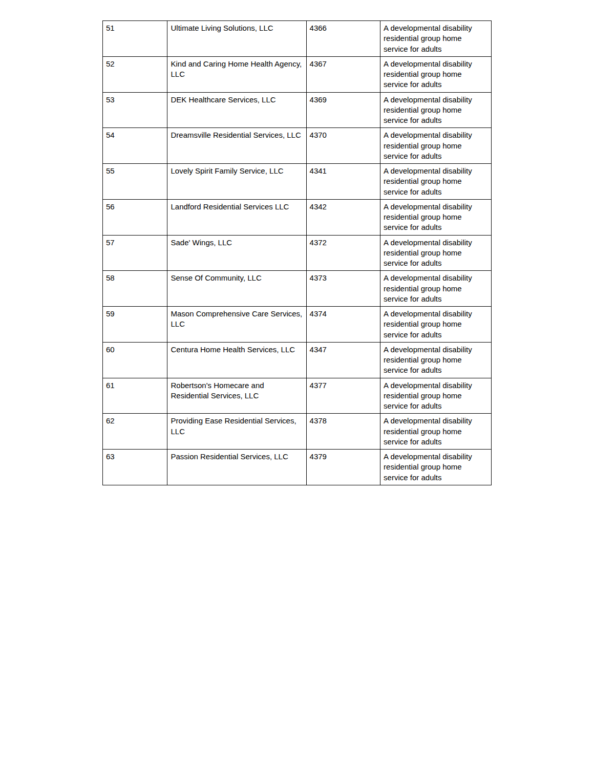| 51 | Ultimate Living Solutions, LLC | 4366 | A developmental disability residential group home service for adults |
| 52 | Kind and Caring Home Health Agency, LLC | 4367 | A developmental disability residential group home service for adults |
| 53 | DEK Healthcare Services, LLC | 4369 | A developmental disability residential group home service for adults |
| 54 | Dreamsville Residential Services, LLC | 4370 | A developmental disability residential group home service for adults |
| 55 | Lovely Spirit Family Service, LLC | 4341 | A developmental disability residential group home service for adults |
| 56 | Landford Residential Services LLC | 4342 | A developmental disability residential group home service for adults |
| 57 | Sade' Wings, LLC | 4372 | A developmental disability residential group home service for adults |
| 58 | Sense Of Community, LLC | 4373 | A developmental disability residential group home service for adults |
| 59 | Mason Comprehensive Care Services, LLC | 4374 | A developmental disability residential group home service for adults |
| 60 | Centura Home Health Services, LLC | 4347 | A developmental disability residential group home service for adults |
| 61 | Robertson's Homecare and Residential Services, LLC | 4377 | A developmental disability residential group home service for adults |
| 62 | Providing Ease Residential Services, LLC | 4378 | A developmental disability residential group home service for adults |
| 63 | Passion Residential Services, LLC | 4379 | A developmental disability residential group home service for adults |